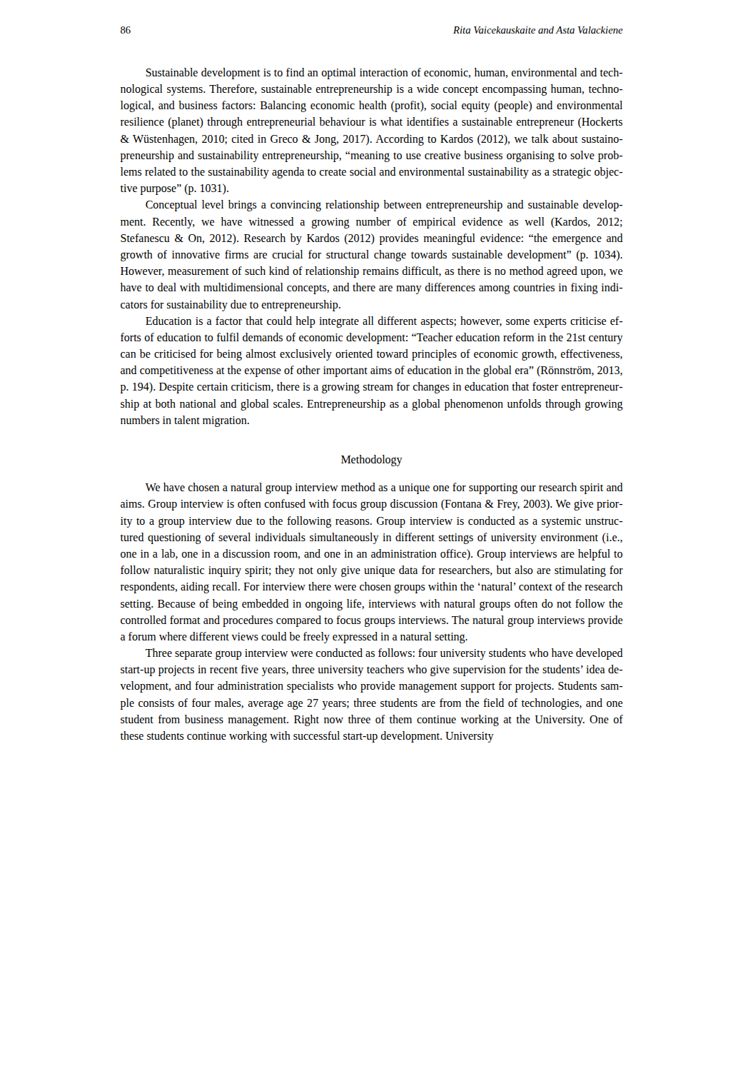86 Rita Vaicekauskaite and Asta Valackiene
Sustainable development is to find an optimal interaction of economic, human, environmental and technological systems. Therefore, sustainable entrepreneurship is a wide concept encompassing human, technological, and business factors: Balancing economic health (profit), social equity (people) and environmental resilience (planet) through entrepreneurial behaviour is what identifies a sustainable entrepreneur (Hockerts & Wüstenhagen, 2010; cited in Greco & Jong, 2017). According to Kardos (2012), we talk about sustainopreneurship and sustainability entrepreneurship, “meaning to use creative business organising to solve problems related to the sustainability agenda to create social and environmental sustainability as a strategic objective purpose” (p. 1031).
Conceptual level brings a convincing relationship between entrepreneurship and sustainable development. Recently, we have witnessed a growing number of empirical evidence as well (Kardos, 2012; Stefanescu & On, 2012). Research by Kardos (2012) provides meaningful evidence: “the emergence and growth of innovative firms are crucial for structural change towards sustainable development” (p. 1034). However, measurement of such kind of relationship remains difficult, as there is no method agreed upon, we have to deal with multidimensional concepts, and there are many differences among countries in fixing indicators for sustainability due to entrepreneurship.
Education is a factor that could help integrate all different aspects; however, some experts criticise efforts of education to fulfil demands of economic development: “Teacher education reform in the 21st century can be criticised for being almost exclusively oriented toward principles of economic growth, effectiveness, and competitiveness at the expense of other important aims of education in the global era” (Rönnström, 2013, p. 194). Despite certain criticism, there is a growing stream for changes in education that foster entrepreneurship at both national and global scales. Entrepreneurship as a global phenomenon unfolds through growing numbers in talent migration.
Methodology
We have chosen a natural group interview method as a unique one for supporting our research spirit and aims. Group interview is often confused with focus group discussion (Fontana & Frey, 2003). We give priority to a group interview due to the following reasons. Group interview is conducted as a systemic unstructured questioning of several individuals simultaneously in different settings of university environment (i.e., one in a lab, one in a discussion room, and one in an administration office). Group interviews are helpful to follow naturalistic inquiry spirit; they not only give unique data for researchers, but also are stimulating for respondents, aiding recall. For interview there were chosen groups within the ‘natural’ context of the research setting. Because of being embedded in ongoing life, interviews with natural groups often do not follow the controlled format and procedures compared to focus groups interviews. The natural group interviews provide a forum where different views could be freely expressed in a natural setting.
Three separate group interview were conducted as follows: four university students who have developed start-up projects in recent five years, three university teachers who give supervision for the students’ idea development, and four administration specialists who provide management support for projects. Students sample consists of four males, average age 27 years; three students are from the field of technologies, and one student from business management. Right now three of them continue working at the University. One of these students continue working with successful start-up development. University